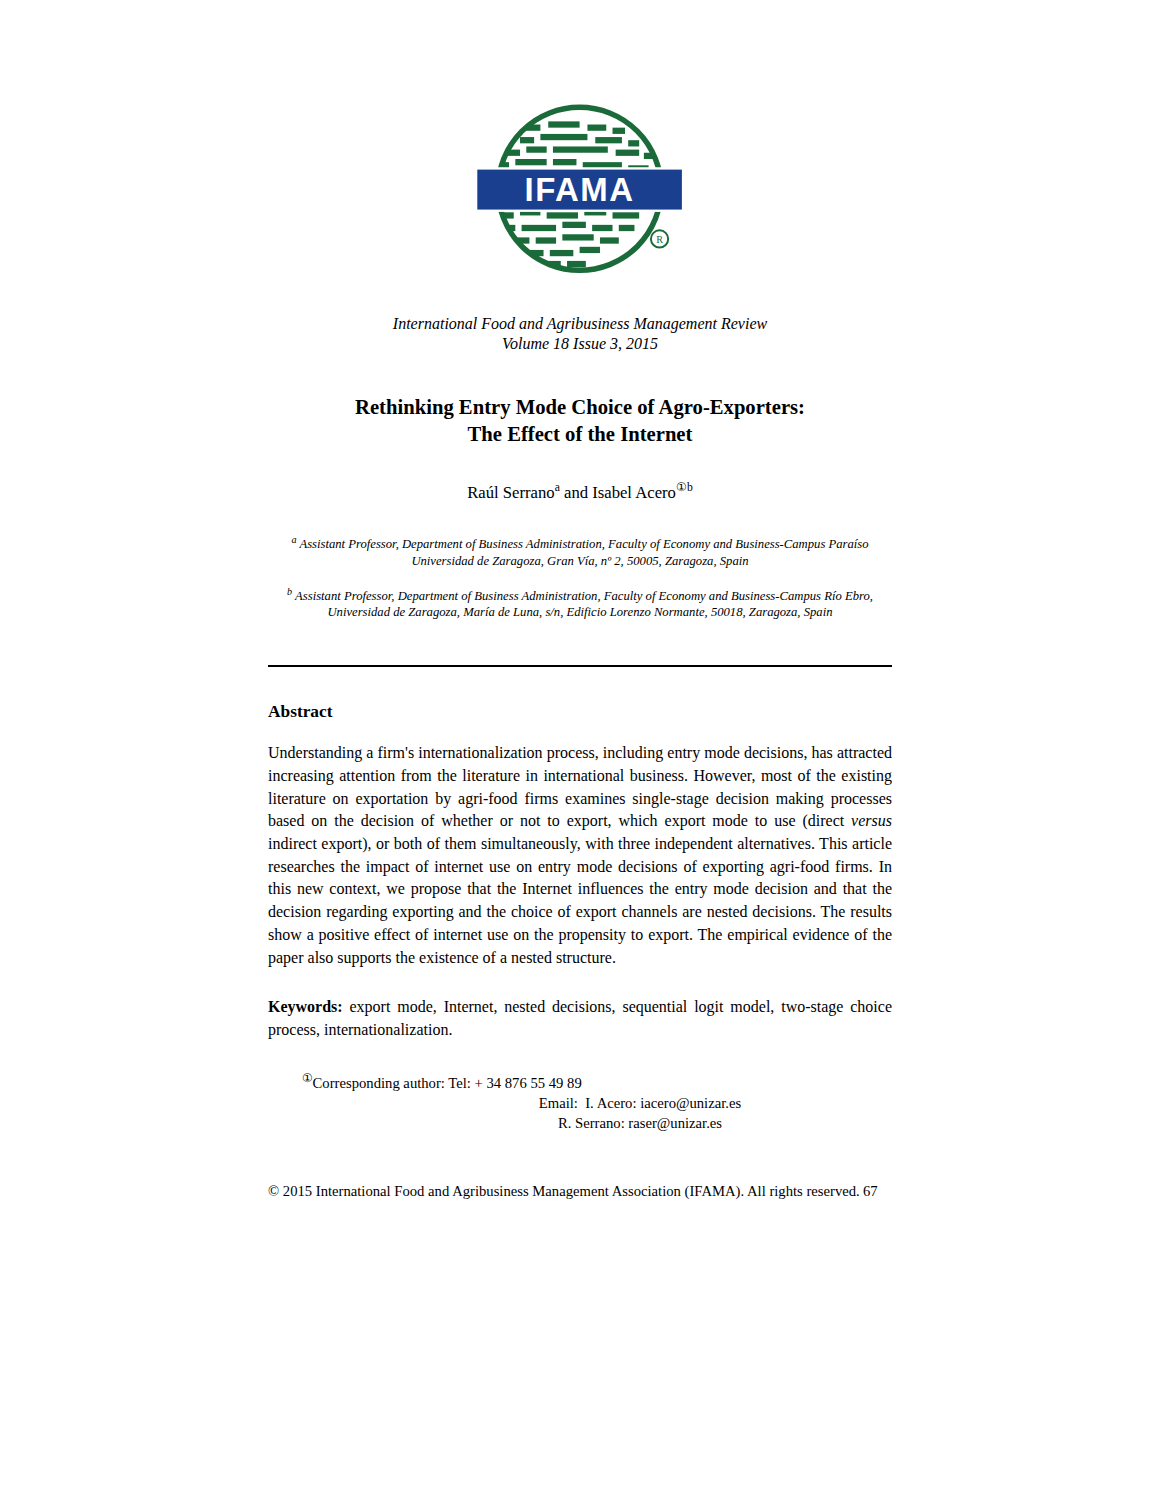IFAMA R
International Food and Agribusiness Management Review
Volume 18 Issue 3, 2015
Rethinking Entry Mode Choice of Agro-Exporters:
The Effect of the Internet
Raúl Serranoa and Isabel Acero①b
a Assistant Professor, Department of Business Administration, Faculty of Economy and Business-Campus Paraíso
Universidad de Zaragoza, Gran Vía, nº 2, 50005, Zaragoza, Spain
b Assistant Professor, Department of Business Administration, Faculty of Economy and Business-Campus Río Ebro,
Universidad de Zaragoza, María de Luna, s/n, Edificio Lorenzo Normante, 50018, Zaragoza, Spain
Abstract
Understanding a firm's internationalization process, including entry mode decisions, has attracted increasing attention from the literature in international business. However, most of the existing literature on exportation by agri-food firms examines single-stage decision making processes based on the decision of whether or not to export, which export mode to use (direct versus indirect export), or both of them simultaneously, with three independent alternatives. This article researches the impact of internet use on entry mode decisions of exporting agri-food firms. In this new context, we propose that the Internet influences the entry mode decision and that the decision regarding exporting and the choice of export channels are nested decisions. The results show a positive effect of internet use on the propensity to export. The empirical evidence of the paper also supports the existence of a nested structure.
Keywords: export mode, Internet, nested decisions, sequential logit model, two-stage choice process, internationalization.
① Corresponding author: Tel: + 34 876 55 49 89
Email: I. Acero: iacero@unizar.es
R. Serrano: raser@unizar.es
© 2015 International Food and Agribusiness Management Association (IFAMA). All rights reserved.
67